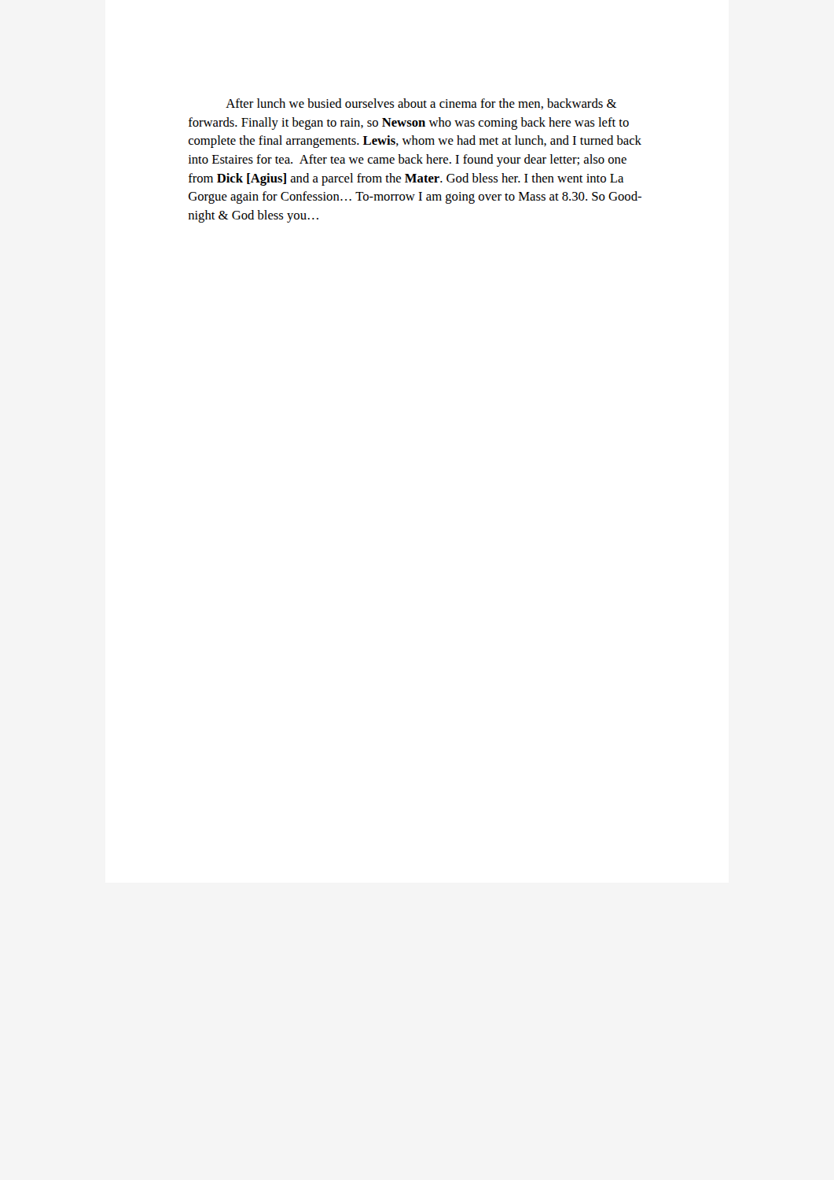After lunch we busied ourselves about a cinema for the men, backwards & forwards. Finally it began to rain, so Newson who was coming back here was left to complete the final arrangements. Lewis, whom we had met at lunch, and I turned back into Estaires for tea. After tea we came back here. I found your dear letter; also one from Dick [Agius] and a parcel from the Mater. God bless her. I then went into La Gorgue again for Confession… To-morrow I am going over to Mass at 8.30. So Good-night & God bless you…